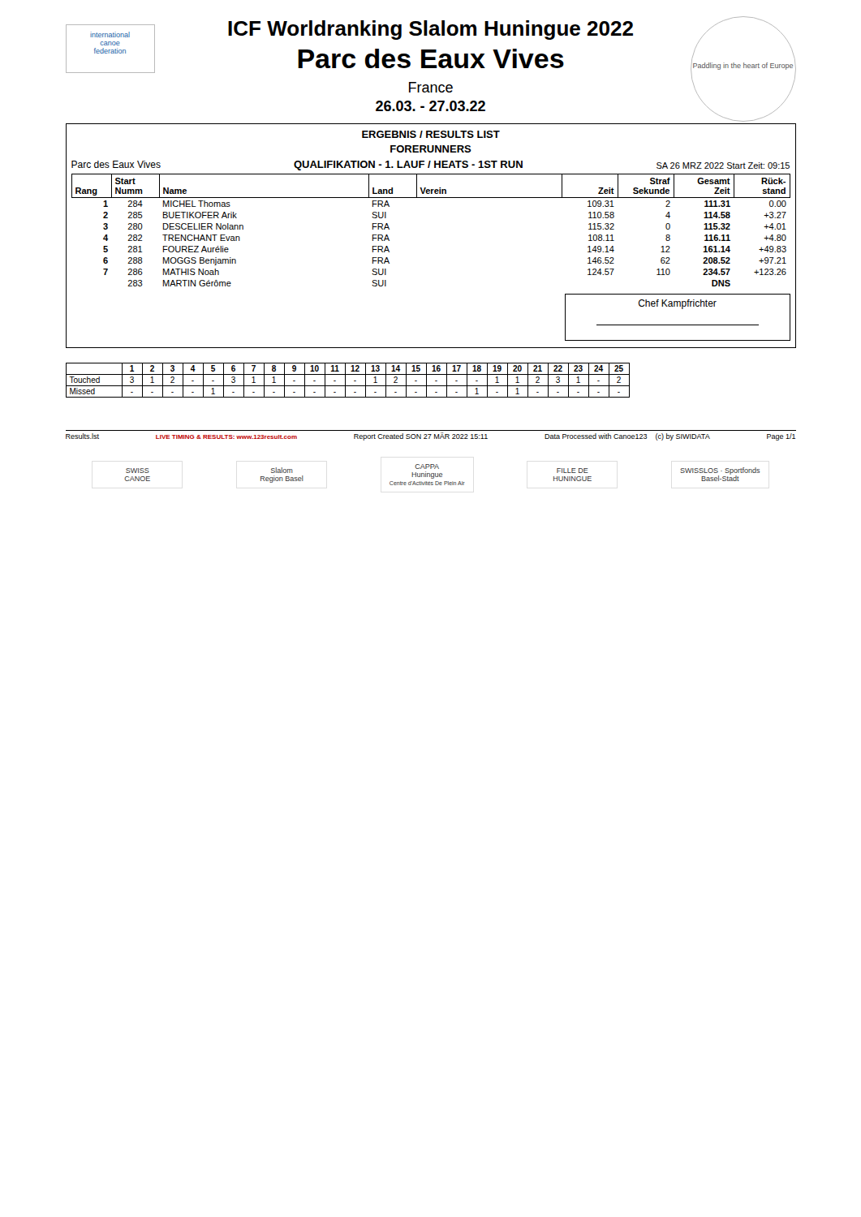international
canoe
federation
Paddling in the heart of Europe
ICF Worldranking Slalom Huningue 2022
Parc des Eaux Vives
France
26.03. - 27.03.22
ERGEBNIS / RESULTS LIST
FORERUNNERS
Parc des Eaux Vives QUALIFIKATION - 1. LAUF / HEATS - 1ST RUN SA 26 MRZ 2022 Start Zeit: 09:15
| Rang | Start Numm | Name | Land | Verein | Zeit | Straf Sekunde | Gesamt Zeit | Rück- stand |
| --- | --- | --- | --- | --- | --- | --- | --- | --- |
| 1 | 284 | MICHEL Thomas | FRA | | 109.31 | 2 | 111.31 | 0.00 |
| 2 | 285 | BUETIKOFER Arik | SUI | | 110.58 | 4 | 114.58 | +3.27 |
| 3 | 280 | DESCELIER Nolann | FRA | | 115.32 | 0 | 115.32 | +4.01 |
| 4 | 282 | TRENCHANT Evan | FRA | | 108.11 | 8 | 116.11 | +4.80 |
| 5 | 281 | FOUREZ Aurélie | FRA | | 149.14 | 12 | 161.14 | +49.83 |
| 6 | 288 | MOGGS Benjamin | FRA | | 146.52 | 62 | 208.52 | +97.21 |
| 7 | 286 | MATHIS Noah | SUI | | 124.57 | 110 | 234.57 | +123.26 |
| | 283 | MARTIN Gérôme | SUI | | | | DNS | |
Chef Kampfrichter
| | 1 | 2 | 3 | 4 | 5 | 6 | 7 | 8 | 9 | 10 | 11 | 12 | 13 | 14 | 15 | 16 | 17 | 18 | 19 | 20 | 21 | 22 | 23 | 24 | 25 |
| Touched | 3 | 1 | 2 | - | - | 3 | 1 | 1 | - | - | - | - | 1 | 2 | - | - | - | - | 1 | 1 | 2 | 3 | 1 | - | 2 |
| Missed | - | - | - | - | 1 | - | - | - | - | - | - | - | - | - | - | - | - | 1 | - | 1 | - | - | - | - | - |
Results.lst LIVE TIMING & RESULTS: www.123result.com Report Created SON 27 MÄR 2022 15:11 Data Processed with Canoe123 (c) by SIWIDATA Page 1/1
SWISS
CANOE
Slalom
Region Basel
CAPPA
Huningue
Centre d'Activités De Plein Air
FILLE DE
HUNINGUE
SWISSLOS · Sportfonds
Basel-Stadt